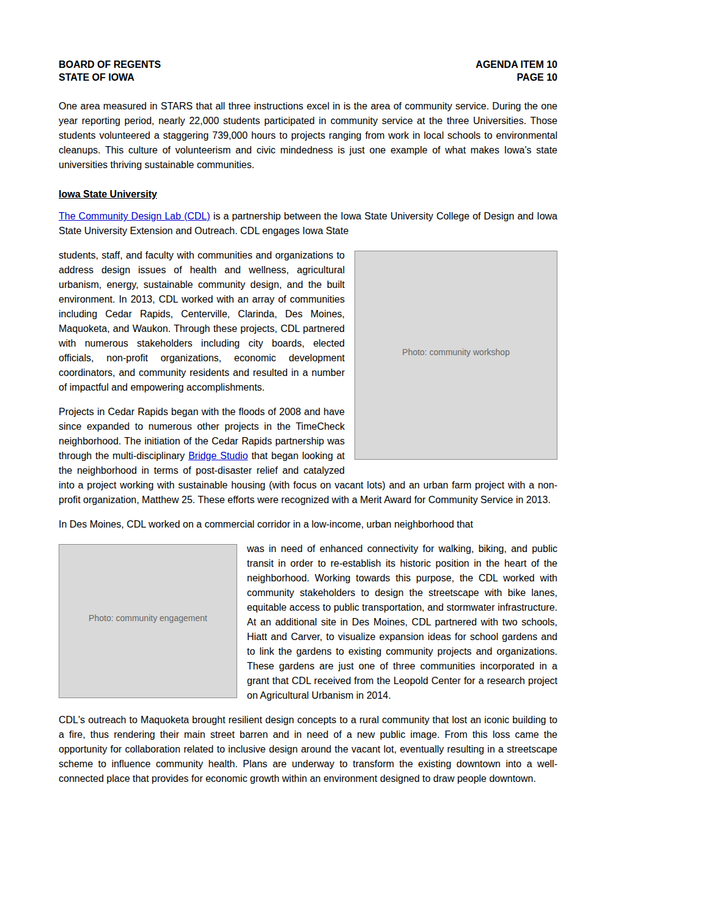BOARD OF REGENTS
STATE OF IOWA
AGENDA ITEM 10
PAGE 10
One area measured in STARS that all three instructions excel in is the area of community service. During the one year reporting period, nearly 22,000 students participated in community service at the three Universities. Those students volunteered a staggering 739,000 hours to projects ranging from work in local schools to environmental cleanups. This culture of volunteerism and civic mindedness is just one example of what makes Iowa's state universities thriving sustainable communities.
Iowa State University
The Community Design Lab (CDL) is a partnership between the Iowa State University College of Design and Iowa State University Extension and Outreach. CDL engages Iowa State
students, staff, and faculty with communities and organizations to address design issues of health and wellness, agricultural urbanism, energy, sustainable community design, and the built environment. In 2013, CDL worked with an array of communities including Cedar Rapids, Centerville, Clarinda, Des Moines, Maquoketa, and Waukon. Through these projects, CDL partnered with numerous stakeholders including city boards, elected officials, non-profit organizations, economic development coordinators, and community residents and resulted in a number of impactful and empowering accomplishments.
Projects in Cedar Rapids began with the floods of 2008 and have since expanded to numerous other projects in the TimeCheck neighborhood. The initiation of the Cedar Rapids partnership was through the multi-disciplinary Bridge Studio that began looking at the neighborhood in terms of post-disaster relief and catalyzed into a project working with sustainable housing (with focus on vacant lots) and an urban farm project with a non-profit organization, Matthew 25. These efforts were recognized with a Merit Award for Community Service in 2013.
In Des Moines, CDL worked on a commercial corridor in a low-income, urban neighborhood that
was in need of enhanced connectivity for walking, biking, and public transit in order to re-establish its historic position in the heart of the neighborhood. Working towards this purpose, the CDL worked with community stakeholders to design the streetscape with bike lanes, equitable access to public transportation, and stormwater infrastructure. At an additional site in Des Moines, CDL partnered with two schools, Hiatt and Carver, to visualize expansion ideas for school gardens and to link the gardens to existing community projects and organizations. These gardens are just one of three communities incorporated in a grant that CDL received from the Leopold Center for a research project on Agricultural Urbanism in 2014.
CDL's outreach to Maquoketa brought resilient design concepts to a rural community that lost an iconic building to a fire, thus rendering their main street barren and in need of a new public image. From this loss came the opportunity for collaboration related to inclusive design around the vacant lot, eventually resulting in a streetscape scheme to influence community health. Plans are underway to transform the existing downtown into a well-connected place that provides for economic growth within an environment designed to draw people downtown.